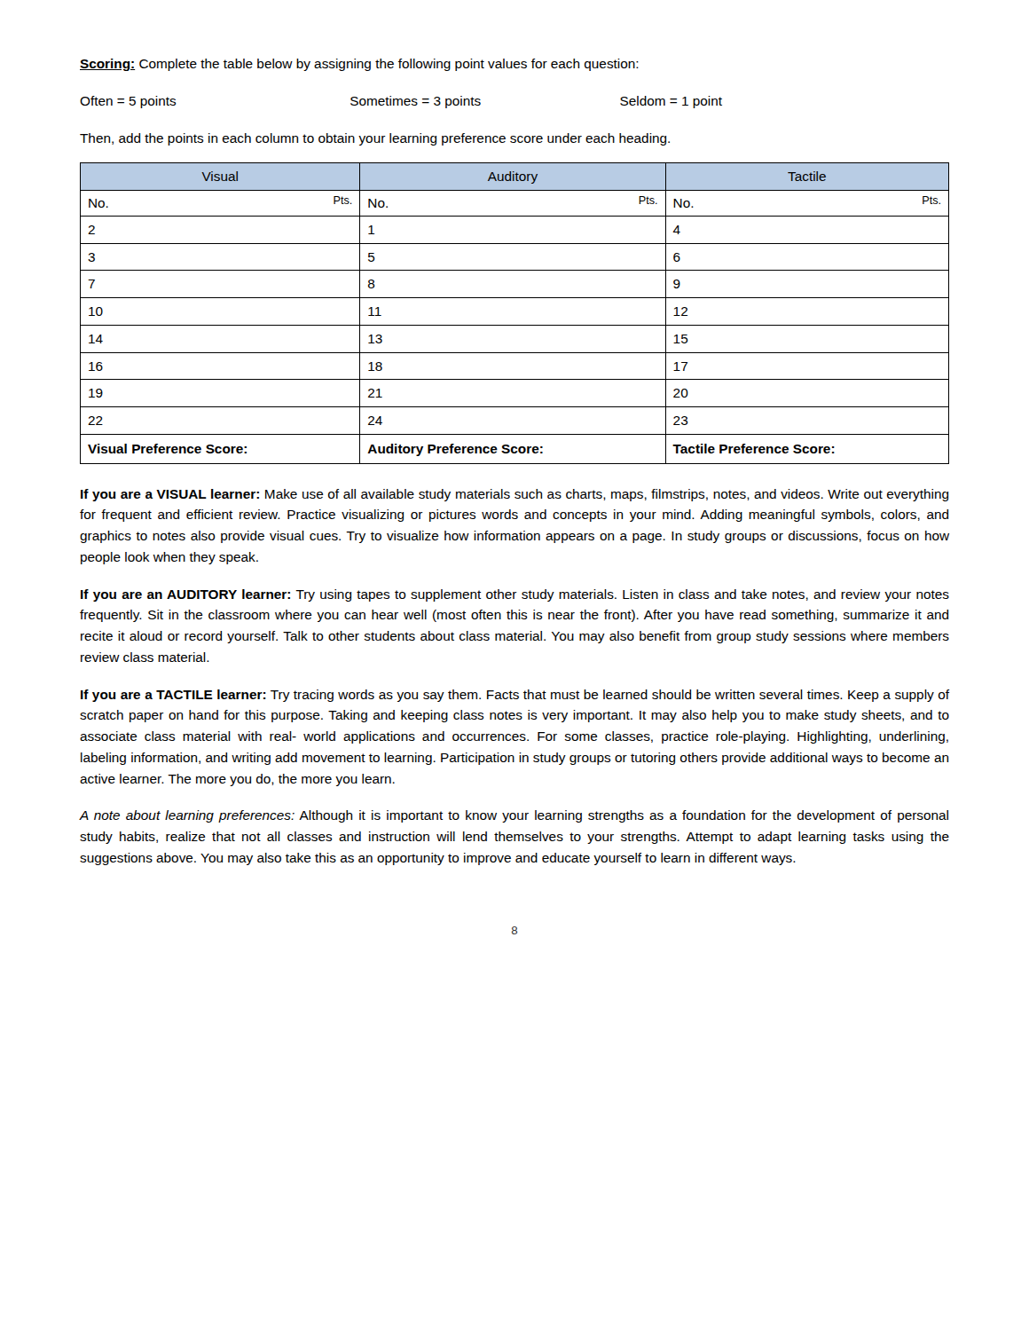Scoring: Complete the table below by assigning the following point values for each question:
Often = 5 points Sometimes = 3 points Seldom = 1 point
Then, add the points in each column to obtain your learning preference score under each heading.
| Visual | Auditory | Tactile |
| --- | --- | --- |
| No. Pts. | No. Pts. | No. Pts. |
| 2 | 1 | 4 |
| 3 | 5 | 6 |
| 7 | 8 | 9 |
| 10 | 11 | 12 |
| 14 | 13 | 15 |
| 16 | 18 | 17 |
| 19 | 21 | 20 |
| 22 | 24 | 23 |
| Visual Preference Score: | Auditory Preference Score: | Tactile Preference Score: |
If you are a VISUAL learner: Make use of all available study materials such as charts, maps, filmstrips, notes, and videos. Write out everything for frequent and efficient review. Practice visualizing or pictures words and concepts in your mind. Adding meaningful symbols, colors, and graphics to notes also provide visual cues. Try to visualize how information appears on a page. In study groups or discussions, focus on how people look when they speak.
If you are an AUDITORY learner: Try using tapes to supplement other study materials. Listen in class and take notes, and review your notes frequently. Sit in the classroom where you can hear well (most often this is near the front). After you have read something, summarize it and recite it aloud or record yourself. Talk to other students about class material. You may also benefit from group study sessions where members review class material.
If you are a TACTILE learner: Try tracing words as you say them. Facts that must be learned should be written several times. Keep a supply of scratch paper on hand for this purpose. Taking and keeping class notes is very important. It may also help you to make study sheets, and to associate class material with real- world applications and occurrences. For some classes, practice role-playing. Highlighting, underlining, labeling information, and writing add movement to learning. Participation in study groups or tutoring others provide additional ways to become an active learner. The more you do, the more you learn.
A note about learning preferences: Although it is important to know your learning strengths as a foundation for the development of personal study habits, realize that not all classes and instruction will lend themselves to your strengths. Attempt to adapt learning tasks using the suggestions above. You may also take this as an opportunity to improve and educate yourself to learn in different ways.
8